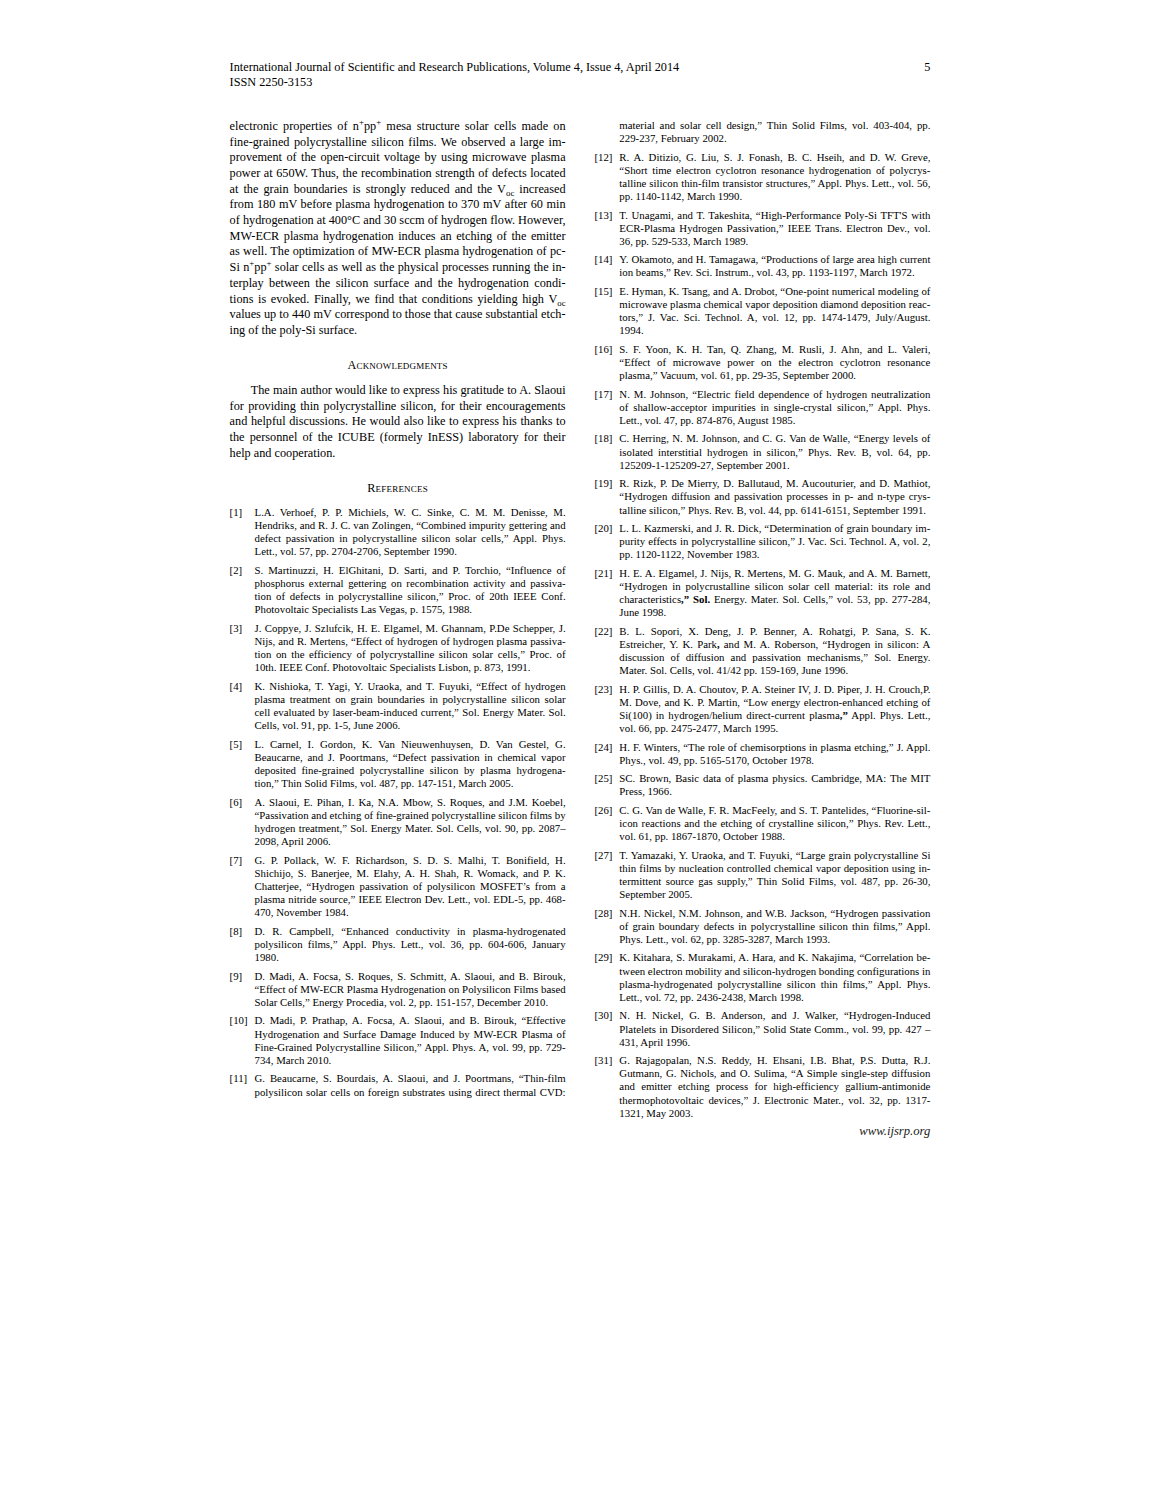International Journal of Scientific and Research Publications, Volume 4, Issue 4, April 2014
ISSN 2250-3153 5
electronic properties of n+pp+ mesa structure solar cells made on fine-grained polycrystalline silicon films. We observed a large improvement of the open-circuit voltage by using microwave plasma power at 650W. Thus, the recombination strength of defects located at the grain boundaries is strongly reduced and the Voc increased from 180 mV before plasma hydrogenation to 370 mV after 60 min of hydrogenation at 400°C and 30 sccm of hydrogen flow. However, MW-ECR plasma hydrogenation induces an etching of the emitter as well. The optimization of MW-ECR plasma hydrogenation of pc-Si n+pp+ solar cells as well as the physical processes running the interplay between the silicon surface and the hydrogenation conditions is evoked. Finally, we find that conditions yielding high Voc values up to 440 mV correspond to those that cause substantial etching of the poly-Si surface.
Acknowledgments
The main author would like to express his gratitude to A. Slaoui for providing thin polycrystalline silicon, for their encouragements and helpful discussions. He would also like to express his thanks to the personnel of the ICUBE (formely InESS) laboratory for their help and cooperation.
References
[1]
L.A. Verhoef, P. P. Michiels, W. C. Sinke, C. M. M. Denisse, M. Hendriks, and R. J. C. van Zolingen, “Combined impurity gettering and defect passivation in polycrystalline silicon solar cells,” Appl. Phys. Lett., vol. 57, pp. 2704-2706, September 1990.
[2]
S. Martinuzzi, H. ElGhitani, D. Sarti, and P. Torchio, “Influence of phosphorus external gettering on recombination activity and passivation of defects in polycrystalline silicon,” Proc. of 20th IEEE Conf. Photovoltaic Specialists Las Vegas, p. 1575, 1988.
[3]
J. Coppye, J. Szlufcik, H. E. Elgamel, M. Ghannam, P.De Schepper, J. Nijs, and R. Mertens, “Effect of hydrogen of hydrogen plasma passivation on the efficiency of polycrystalline silicon solar cells,” Proc. of 10th. IEEE Conf. Photovoltaic Specialists Lisbon, p. 873, 1991.
[4]
K. Nishioka, T. Yagi, Y. Uraoka, and T. Fuyuki, “Effect of hydrogen plasma treatment on grain boundaries in polycrystalline silicon solar cell evaluated by laser-beam-induced current,” Sol. Energy Mater. Sol. Cells, vol. 91, pp. 1-5, June 2006.
[5]
L. Carnel, I. Gordon, K. Van Nieuwenhuysen, D. Van Gestel, G. Beaucarne, and J. Poortmans, “Defect passivation in chemical vapor deposited fine-grained polycrystalline silicon by plasma hydrogenation,” Thin Solid Films, vol. 487, pp. 147-151, March 2005.
[6]
A. Slaoui, E. Pihan, I. Ka, N.A. Mbow, S. Roques, and J.M. Koebel, “Passivation and etching of fine-grained polycrystalline silicon films by hydrogen treatment,” Sol. Energy Mater. Sol. Cells, vol. 90, pp. 2087–2098, April 2006.
[7]
G. P. Pollack, W. F. Richardson, S. D. S. Malhi, T. Bonifield, H. Shichijo, S. Banerjee, M. Elahy, A. H. Shah, R. Womack, and P. K. Chatterjee, “Hydrogen passivation of polysilicon MOSFET’s from a plasma nitride source,” IEEE Electron Dev. Lett., vol. EDL-5, pp. 468-470, November 1984.
[8]
D. R. Campbell, “Enhanced conductivity in plasma-hydrogenated polysilicon films,” Appl. Phys. Lett., vol. 36, pp. 604-606, January 1980.
[9]
D. Madi, A. Focsa, S. Roques, S. Schmitt, A. Slaoui, and B. Birouk, “Effect of MW-ECR Plasma Hydrogenation on Polysilicon Films based Solar Cells,” Energy Procedia, vol. 2, pp. 151-157, December 2010.
[10]
D. Madi, P. Prathap, A. Focsa, A. Slaoui, and B. Birouk, “Effective Hydrogenation and Surface Damage Induced by MW-ECR Plasma of Fine-Grained Polycrystalline Silicon,” Appl. Phys. A, vol. 99, pp. 729-734, March 2010.
[11]
G. Beaucarne, S. Bourdais, A. Slaoui, and J. Poortmans, “Thin-film polysilicon solar cells on foreign substrates using direct thermal CVD: material and solar cell design,” Thin Solid Films, vol. 403-404, pp. 229-237, February 2002.
[12]
R. A. Ditizio, G. Liu, S. J. Fonash, B. C. Hseih, and D. W. Greve, “Short time electron cyclotron resonance hydrogenation of polycrystalline silicon thin-film transistor structures,” Appl. Phys. Lett., vol. 56, pp. 1140-1142, March 1990.
[13]
T. Unagami, and T. Takeshita, “High-Performance Poly-Si TFT'S with ECR-Plasma Hydrogen Passivation,” IEEE Trans. Electron Dev., vol. 36, pp. 529-533, March 1989.
[14]
Y. Okamoto, and H. Tamagawa, “Productions of large area high current ion beams,” Rev. Sci. Instrum., vol. 43, pp. 1193-1197, March 1972.
[15]
E. Hyman, K. Tsang, and A. Drobot, “One-point numerical modeling of microwave plasma chemical vapor deposition diamond deposition reactors,” J. Vac. Sci. Technol. A, vol. 12, pp. 1474-1479, July/August. 1994.
[16]
S. F. Yoon, K. H. Tan, Q. Zhang, M. Rusli, J. Ahn, and L. Valeri, “Effect of microwave power on the electron cyclotron resonance plasma,” Vacuum, vol. 61, pp. 29-35, September 2000.
[17]
N. M. Johnson, “Electric field dependence of hydrogen neutralization of shallow-acceptor impurities in single-crystal silicon,” Appl. Phys. Lett., vol. 47, pp. 874-876, August 1985.
[18]
C. Herring, N. M. Johnson, and C. G. Van de Walle, “Energy levels of isolated interstitial hydrogen in silicon,” Phys. Rev. B, vol. 64, pp. 125209-1-125209-27, September 2001.
[19]
R. Rizk, P. De Mierry, D. Ballutaud, M. Aucouturier, and D. Mathiot, “Hydrogen diffusion and passivation processes in p- and n-type crystalline silicon,” Phys. Rev. B, vol. 44, pp. 6141-6151, September 1991.
[20]
L. L. Kazmerski, and J. R. Dick, “Determination of grain boundary impurity effects in polycrystalline silicon,” J. Vac. Sci. Technol. A, vol. 2, pp. 1120-1122, November 1983.
[21]
H. E. A. Elgamel, J. Nijs, R. Mertens, M. G. Mauk, and A. M. Barnett, “Hydrogen in polycrustalline silicon solar cell material: its role and characteristics,” Sol. Energy. Mater. Sol. Cells,” vol. 53, pp. 277-284, June 1998.
[22]
B. L. Sopori, X. Deng, J. P. Benner, A. Rohatgi, P. Sana, S. K. Estreicher, Y. K. Park, and M. A. Roberson, “Hydrogen in silicon: A discussion of diffusion and passivation mechanisms,” Sol. Energy. Mater. Sol. Cells, vol. 41/42 pp. 159-169, June 1996.
[23]
H. P. Gillis, D. A. Choutov, P. A. Steiner IV, J. D. Piper, J. H. Crouch,P. M. Dove, and K. P. Martin, “Low energy electron-enhanced etching of Si(100) in hydrogen/helium direct-current plasma,” Appl. Phys. Lett., vol. 66, pp. 2475-2477, March 1995.
[24]
H. F. Winters, “The role of chemisorptions in plasma etching,” J. Appl. Phys., vol. 49, pp. 5165-5170, October 1978.
[25]
SC. Brown, Basic data of plasma physics. Cambridge, MA: The MIT Press, 1966.
[26]
C. G. Van de Walle, F. R. MacFeely, and S. T. Pantelides, “Fluorine-silicon reactions and the etching of crystalline silicon,” Phys. Rev. Lett., vol. 61, pp. 1867-1870, October 1988.
[27]
T. Yamazaki, Y. Uraoka, and T. Fuyuki, “Large grain polycrystalline Si thin films by nucleation controlled chemical vapor deposition using intermittent source gas supply,” Thin Solid Films, vol. 487, pp. 26-30, September 2005.
[28]
N.H. Nickel, N.M. Johnson, and W.B. Jackson, “Hydrogen passivation of grain boundary defects in polycrystalline silicon thin films,” Appl. Phys. Lett., vol. 62, pp. 3285-3287, March 1993.
[29]
K. Kitahara, S. Murakami, A. Hara, and K. Nakajima, “Correlation between electron mobility and silicon-hydrogen bonding configurations in plasma-hydrogenated polycrystalline silicon thin films,” Appl. Phys. Lett., vol. 72, pp. 2436-2438, March 1998.
[30]
N. H. Nickel, G. B. Anderson, and J. Walker, “Hydrogen-Induced Platelets in Disordered Silicon,” Solid State Comm., vol. 99, pp. 427 – 431, April 1996.
[31]
G. Rajagopalan, N.S. Reddy, H. Ehsani, I.B. Bhat, P.S. Dutta, R.J. Gutmann, G. Nichols, and O. Sulima, “A Simple single-step diffusion and emitter etching process for high-efficiency gallium-antimonide thermophotovoltaic devices,” J. Electronic Mater., vol. 32, pp. 1317-1321, May 2003.
www.ijsrp.org